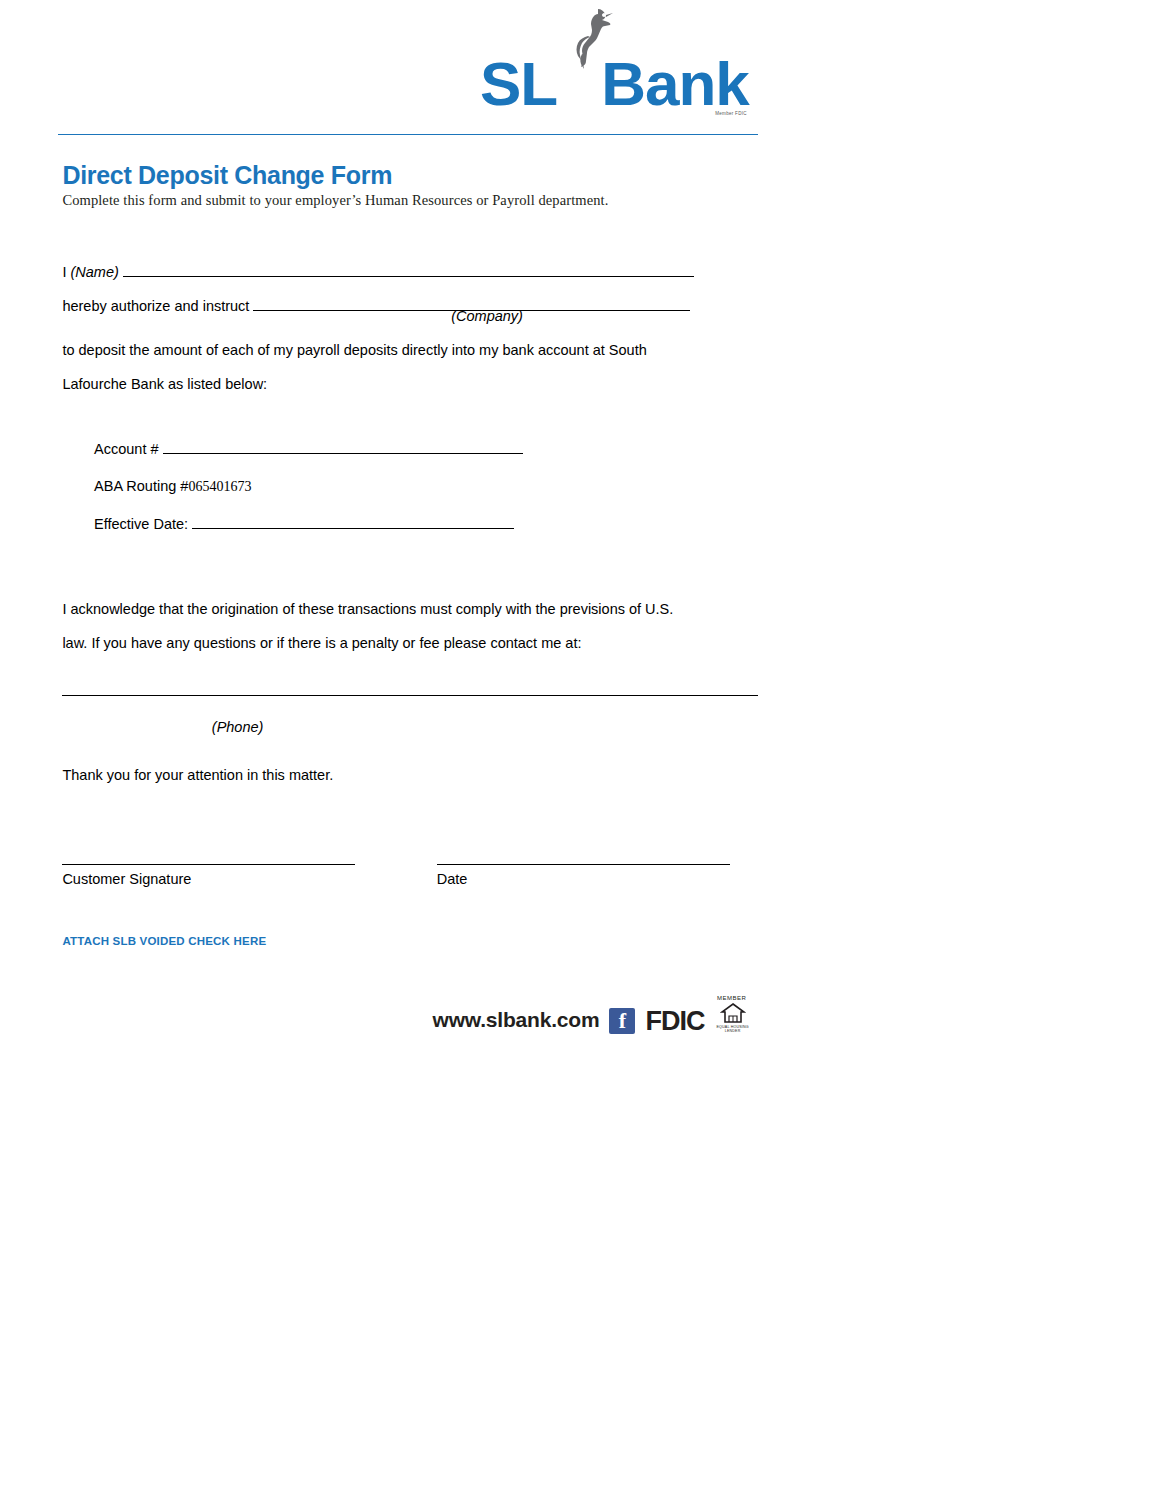SL Bank
Member FDIC
Direct Deposit Change Form
Complete this form and submit to your employer’s Human Resources or Payroll department.
I (Name)
hereby authorize and instruct
(Company)
to deposit the amount of each of my payroll deposits directly into my bank account at South
Lafourche Bank as listed below:
Account #
ABA Routing #065401673
Effective Date:
I acknowledge that the origination of these transactions must comply with the previsions of U.S.
law. If you have any questions or if there is a penalty or fee please contact me at:
(Phone)
Thank you for your attention in this matter.
Customer Signature
Date
ATTACH SLB VOIDED CHECK HERE
www.slbank.com
f
FDIC
MEMBER
EQUAL HOUSING
LENDER